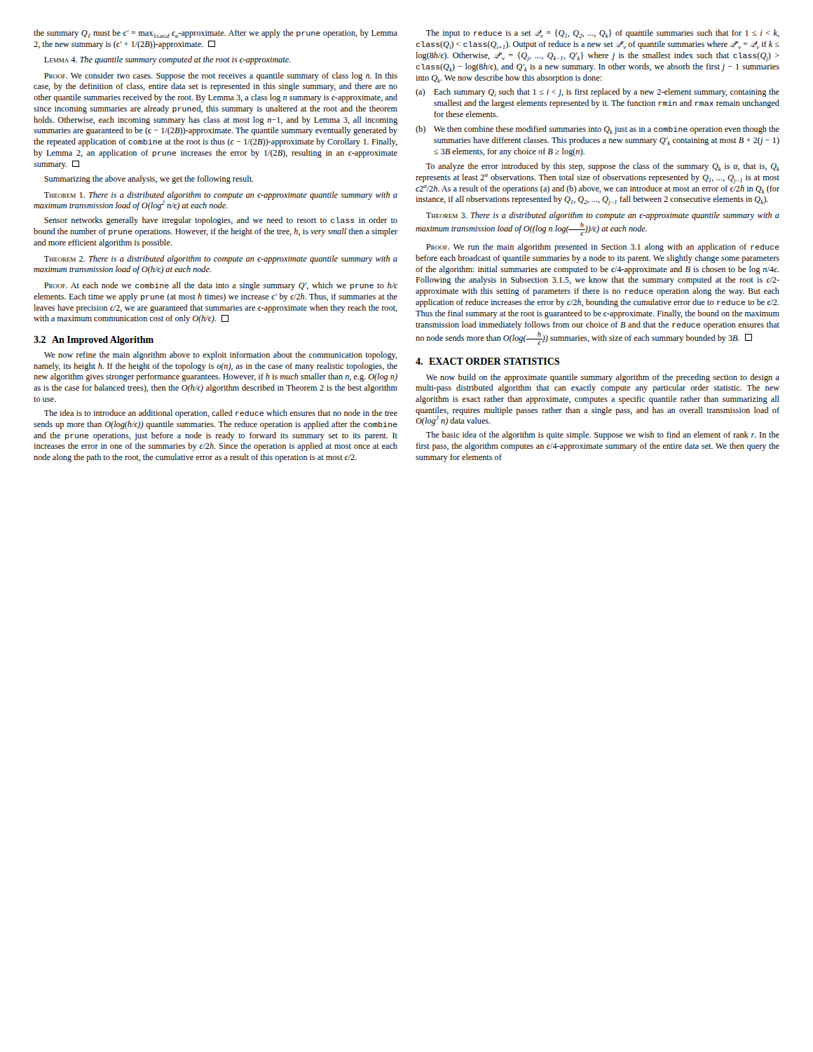the summary Qℓ must be ϵ′ = max1≤a≤d ϵa-approximate. After we apply the prune operation, by Lemma 2, the new summary is (ϵ′ + 1/(2B))-approximate.
Lemma 4. The quantile summary computed at the root is ϵ-approximate.
Proof. We consider two cases. Suppose the root receives a quantile summary of class log n. In this case, by the definition of class, entire data set is represented in this single summary, and there are no other quantile summaries received by the root. By Lemma 3, a class log n summary is ϵ-approximate, and since incoming summaries are already pruned, this summary is unaltered at the root and the theorem holds. Otherwise, each incoming summary has class at most log n−1, and by Lemma 3, all incoming summaries are guaranteed to be (ϵ − 1/(2B))-approximate. The quantile summary eventually generated by the repeated application of combine at the root is thus (ϵ − 1/(2B))-approximate by Corollary 1. Finally, by Lemma 2, an application of prune increases the error by 1/(2B), resulting in an ϵ-approximate summary.
Summarizing the above analysis, we get the following result.
Theorem 1. There is a distributed algorithm to compute an ϵ-approximate quantile summary with a maximum transmission load of O(log2 n/ϵ) at each node.
Sensor networks generally have irregular topologies, and we need to resort to class in order to bound the number of prune operations. However, if the height of the tree, h, is very small then a simpler and more efficient algorithm is possible.
Theorem 2. There is a distributed algorithm to compute an ϵ-approximate quantile summary with a maximum transmission load of O(h/ϵ) at each node.
Proof. At each node we combine all the data into a single summary Q′, which we prune to h/ϵ elements. Each time we apply prune (at most h times) we increase ϵ′ by ϵ/2h. Thus, if summaries at the leaves have precision ϵ/2, we are guaranteed that summaries are ϵ-approximate when they reach the root, with a maximum communication cost of only O(h/ϵ).
3.2 An Improved Algorithm
We now refine the main algorithm above to exploit information about the communication topology, namely, its height h. If the height of the topology is o(n), as in the case of many realistic topologies, the new algorithm gives stronger performance guarantees. However, if h is much smaller than n, e.g. O(log n) as is the case for balanced trees), then the O(h/ϵ) algorithm described in Theorem 2 is the best algorithm to use.
The idea is to introduce an additional operation, called reduce which ensures that no node in the tree sends up more than O(log(h/ϵ)) quantile summaries. The reduce operation is applied after the combine and the prune operations, just before a node is ready to forward its summary set to its parent. It increases the error in one of the summaries by ϵ/2h. Since the operation is applied at most once at each node along the path to the root, the cumulative error as a result of this operation is at most ϵ/2.
The input to reduce is a set 𝒬v = {Q1, Q2, ..., Qk} of quantile summaries such that for 1 ≤ i < k, class(Qi) < class(Qi+1). Output of reduce is a new set 𝒬′v of quantile summaries where 𝒬′v = 𝒬v if k ≤ log(8h/ϵ). Otherwise, 𝒬′v = {Qj, ..., Qk−1, Q′k} where j is the smallest index such that class(Qj) > class(Qk) − log(8h/ϵ), and Q′k is a new summary. In other words, we absorb the first j − 1 summaries into Qk. We now describe how this absorption is done:
(a) Each summary Qi such that 1 ≤ i < j, is first replaced by a new 2-element summary, containing the smallest and the largest elements represented by it. The function rmin and rmax remain unchanged for these elements.
(b) We then combine these modified summaries into Qk just as in a combine operation even though the summaries have different classes. This produces a new summary Q′k containing at most B + 2(j − 1) ≤ 3B elements, for any choice of B ≥ log(n).
To analyze the error introduced by this step, suppose the class of the summary Qk is α, that is, Qk represents at least 2α observations. Then total size of observations represented by Q1, ..., Qj−1 is at most ϵ2α/2h. As a result of the operations (a) and (b) above, we can introduce at most an error of ϵ/2h in Qk (for instance, if all observations represented by Q1, Q2, ..., Qj−1 fall between 2 consecutive elements in Qk).
Theorem 3. There is a distributed algorithm to compute an ϵ-approximate quantile summary with a maximum transmission load of O((log n log(hϵ))/ϵ) at each node.
Proof. We run the main algorithm presented in Section 3.1 along with an application of reduce before each broadcast of quantile summaries by a node to its parent. We slightly change some parameters of the algorithm: initial summaries are computed to be ϵ/4-approximate and B is chosen to be log n/4ϵ. Following the analysis in Subsection 3.1.5, we know that the summary computed at the root is ϵ/2-approximate with this setting of parameters if there is no reduce operation along the way. But each application of reduce increases the error by ϵ/2h, bounding the cumulative error due to reduce to be ϵ/2. Thus the final summary at the root is guaranteed to be ϵ-approximate. Finally, the bound on the maximum transmission load immediately follows from our choice of B and that the reduce operation ensures that no node sends more than O(log(hϵ)) summaries, with size of each summary bounded by 3B.
4. EXACT ORDER STATISTICS
We now build on the approximate quantile summary algorithm of the preceding section to design a multi-pass distributed algorithm that can exactly compute any particular order statistic. The new algorithm is exact rather than approximate, computes a specific quantile rather than summarizing all quantiles, requires multiple passes rather than a single pass, and has an overall transmission load of O(log3 n) data values.
The basic idea of the algorithm is quite simple. Suppose we wish to find an element of rank r. In the first pass, the algorithm computes an ϵ/4-approximate summary of the entire data set. We then query the summary for elements of